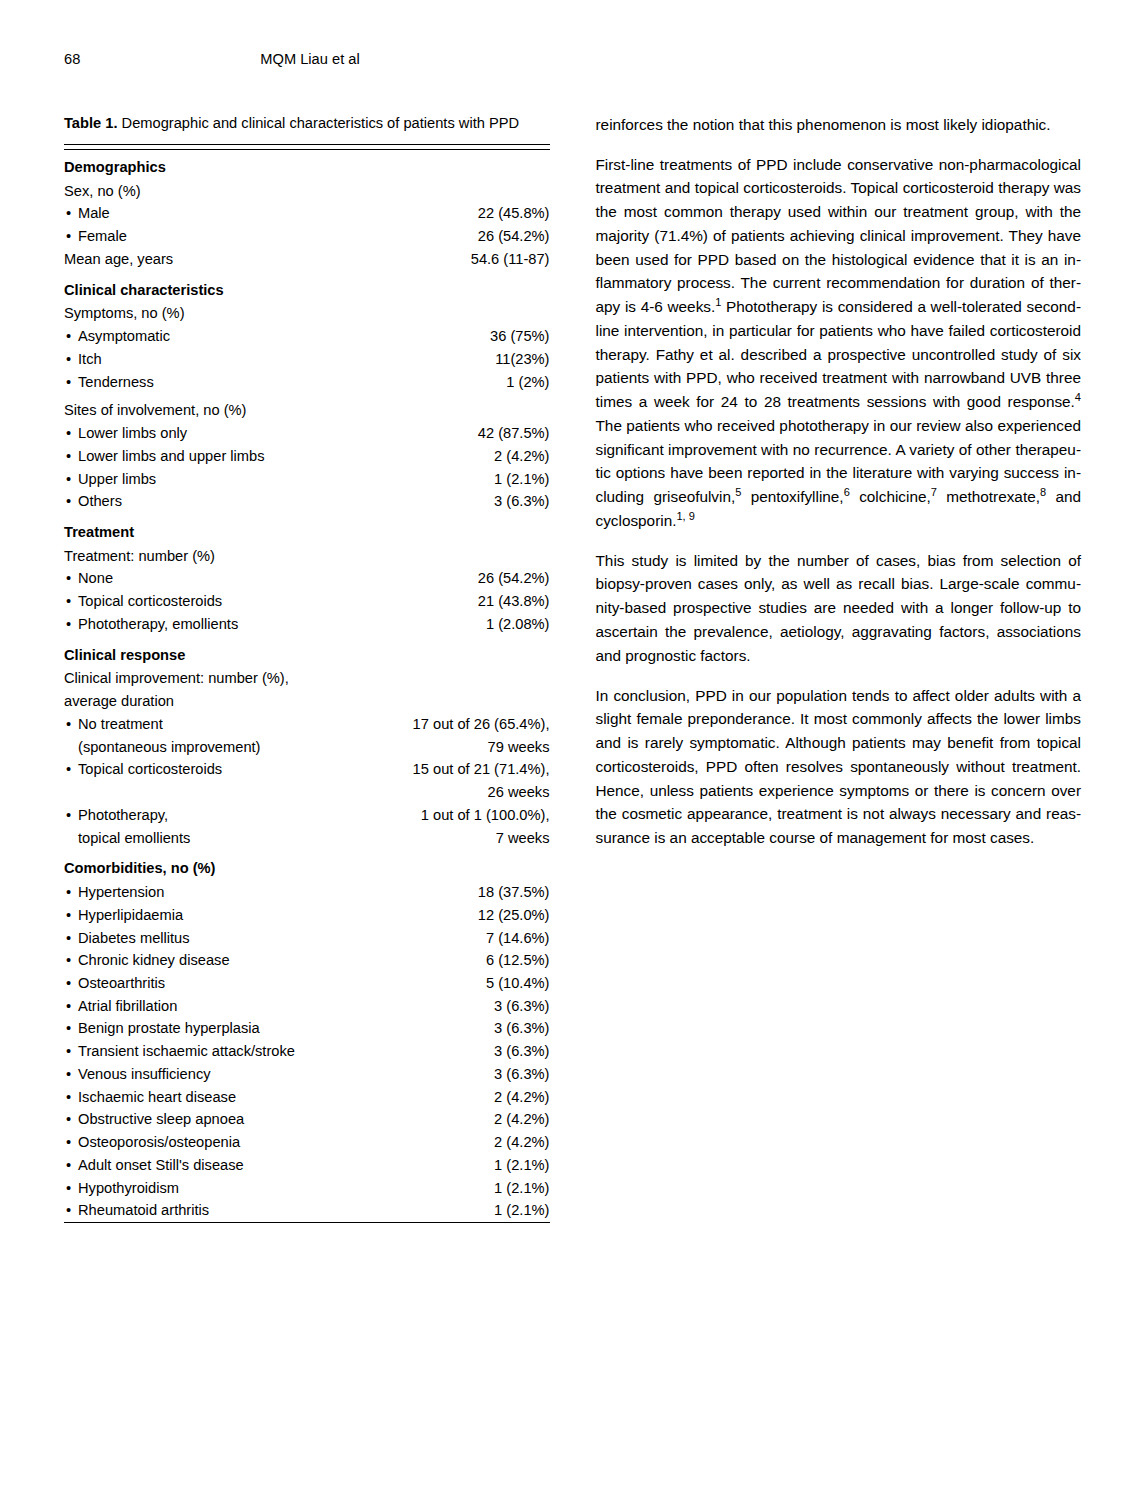68 MQM Liau et al
Table 1. Demographic and clinical characteristics of patients with PPD
| Demographics |
| Sex, no (%) | |
| Male | 22 (45.8%) |
| Female | 26 (54.2%) |
| Mean age, years | 54.6 (11-87) |
| Clinical characteristics |
| Symptoms, no (%) | |
| Asymptomatic | 36 (75%) |
| Itch | 11(23%) |
| Tenderness | 1 (2%) |
| Sites of involvement, no (%) | |
| Lower limbs only | 42 (87.5%) |
| Lower limbs and upper limbs | 2 (4.2%) |
| Upper limbs | 1 (2.1%) |
| Others | 3 (6.3%) |
| Treatment |
| Treatment: number (%) | |
| None | 26 (54.2%) |
| Topical corticosteroids | 21 (43.8%) |
| Phototherapy, emollients | 1 (2.08%) |
| Clinical response |
| Clinical improvement: number (%), | |
| average duration | |
| No treatment | 17 out of 26 (65.4%), |
| (spontaneous improvement) | 79 weeks |
| Topical corticosteroids | 15 out of 21 (71.4%), |
| | 26 weeks |
| Phototherapy, | 1 out of 1 (100.0%), |
| topical emollients | 7 weeks |
| Comorbidities, no (%) |
| Hypertension | 18 (37.5%) |
| Hyperlipidaemia | 12 (25.0%) |
| Diabetes mellitus | 7 (14.6%) |
| Chronic kidney disease | 6 (12.5%) |
| Osteoarthritis | 5 (10.4%) |
| Atrial fibrillation | 3 (6.3%) |
| Benign prostate hyperplasia | 3 (6.3%) |
| Transient ischaemic attack/stroke | 3 (6.3%) |
| Venous insufficiency | 3 (6.3%) |
| Ischaemic heart disease | 2 (4.2%) |
| Obstructive sleep apnoea | 2 (4.2%) |
| Osteoporosis/osteopenia | 2 (4.2%) |
| Adult onset Still's disease | 1 (2.1%) |
| Hypothyroidism | 1 (2.1%) |
| Rheumatoid arthritis | 1 (2.1%) |
reinforces the notion that this phenomenon is most likely idiopathic.
First-line treatments of PPD include conservative non-pharmacological treatment and topical corticosteroids. Topical corticosteroid therapy was the most common therapy used within our treatment group, with the majority (71.4%) of patients achieving clinical improvement. They have been used for PPD based on the histological evidence that it is an inflammatory process. The current recommendation for duration of therapy is 4-6 weeks.1 Phototherapy is considered a well-tolerated second-line intervention, in particular for patients who have failed corticosteroid therapy. Fathy et al. described a prospective uncontrolled study of six patients with PPD, who received treatment with narrowband UVB three times a week for 24 to 28 treatments sessions with good response.4 The patients who received phototherapy in our review also experienced significant improvement with no recurrence. A variety of other therapeutic options have been reported in the literature with varying success including griseofulvin,5 pentoxifylline,6 colchicine,7 methotrexate,8 and cyclosporin.1, 9
This study is limited by the number of cases, bias from selection of biopsy-proven cases only, as well as recall bias. Large-scale community-based prospective studies are needed with a longer follow-up to ascertain the prevalence, aetiology, aggravating factors, associations and prognostic factors.
In conclusion, PPD in our population tends to affect older adults with a slight female preponderance. It most commonly affects the lower limbs and is rarely symptomatic. Although patients may benefit from topical corticosteroids, PPD often resolves spontaneously without treatment. Hence, unless patients experience symptoms or there is concern over the cosmetic appearance, treatment is not always necessary and reassurance is an acceptable course of management for most cases.